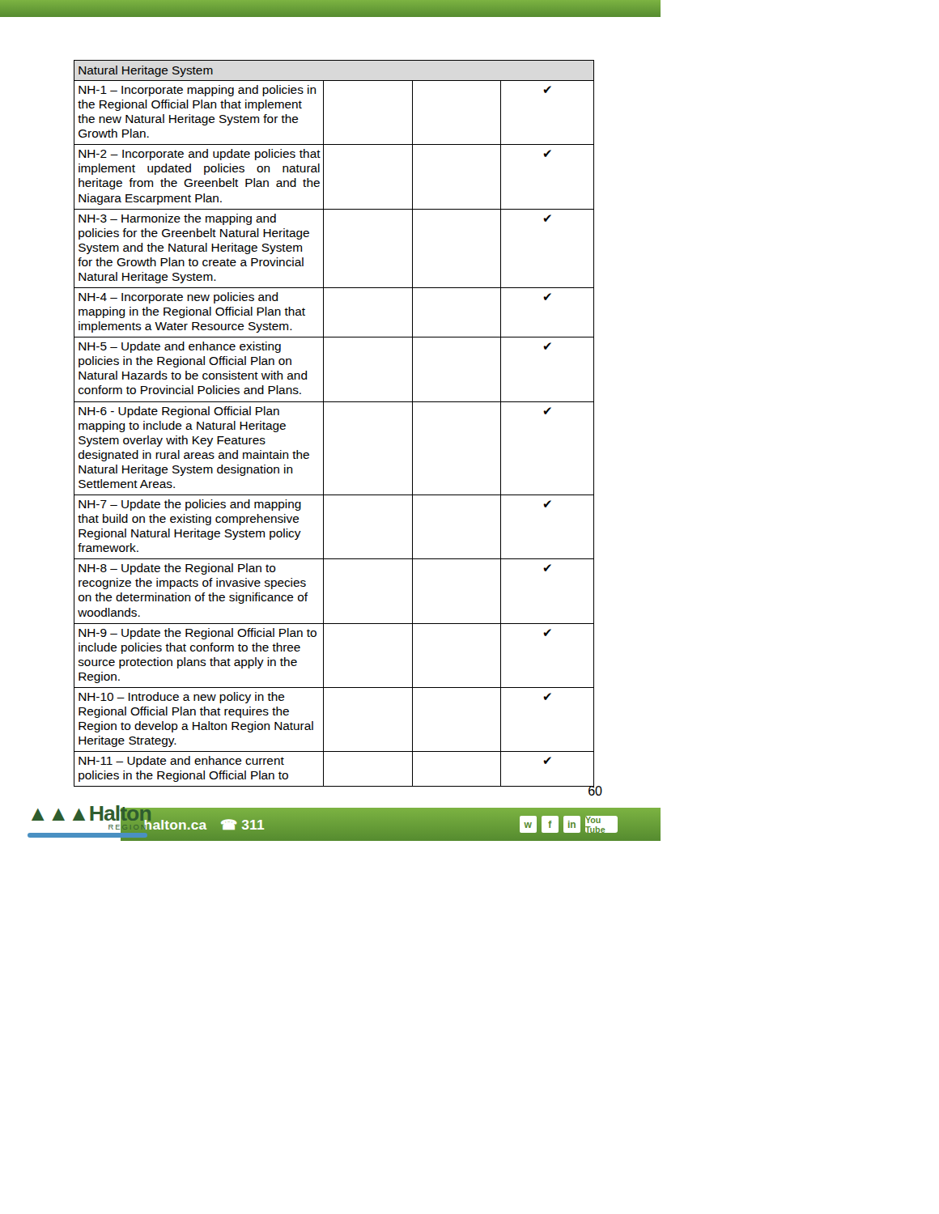| Natural Heritage System |
| --- |
| NH-1 – Incorporate mapping and policies in the Regional Official Plan that implement the new Natural Heritage System for the Growth Plan. | | | ✔ |
| NH-2 – Incorporate and update policies that implement updated policies on natural heritage from the Greenbelt Plan and the Niagara Escarpment Plan. | | | ✔ |
| NH-3 – Harmonize the mapping and policies for the Greenbelt Natural Heritage System and the Natural Heritage System for the Growth Plan to create a Provincial Natural Heritage System. | | | ✔ |
| NH-4 – Incorporate new policies and mapping in the Regional Official Plan that implements a Water Resource System. | | | ✔ |
| NH-5 – Update and enhance existing policies in the Regional Official Plan on Natural Hazards to be consistent with and conform to Provincial Policies and Plans. | | | ✔ |
| NH-6 - Update Regional Official Plan mapping to include a Natural Heritage System overlay with Key Features designated in rural areas and maintain the Natural Heritage System designation in Settlement Areas. | | | ✔ |
| NH-7 – Update the policies and mapping that build on the existing comprehensive Regional Natural Heritage System policy framework. | | | ✔ |
| NH-8 – Update the Regional Plan to recognize the impacts of invasive species on the determination of the significance of woodlands. | | | ✔ |
| NH-9 – Update the Regional Official Plan to include policies that conform to the three source protection plans that apply in the Region. | | | ✔ |
| NH-10 – Introduce a new policy in the Regional Official Plan that requires the Region to develop a Halton Region Natural Heritage Strategy. | | | ✔ |
| NH-11 – Update and enhance current policies in the Regional Official Plan to | | | ✔ |
halton.ca ☎ 311
60
▲▲▲Halton
REGION
w
f
in
You Tube